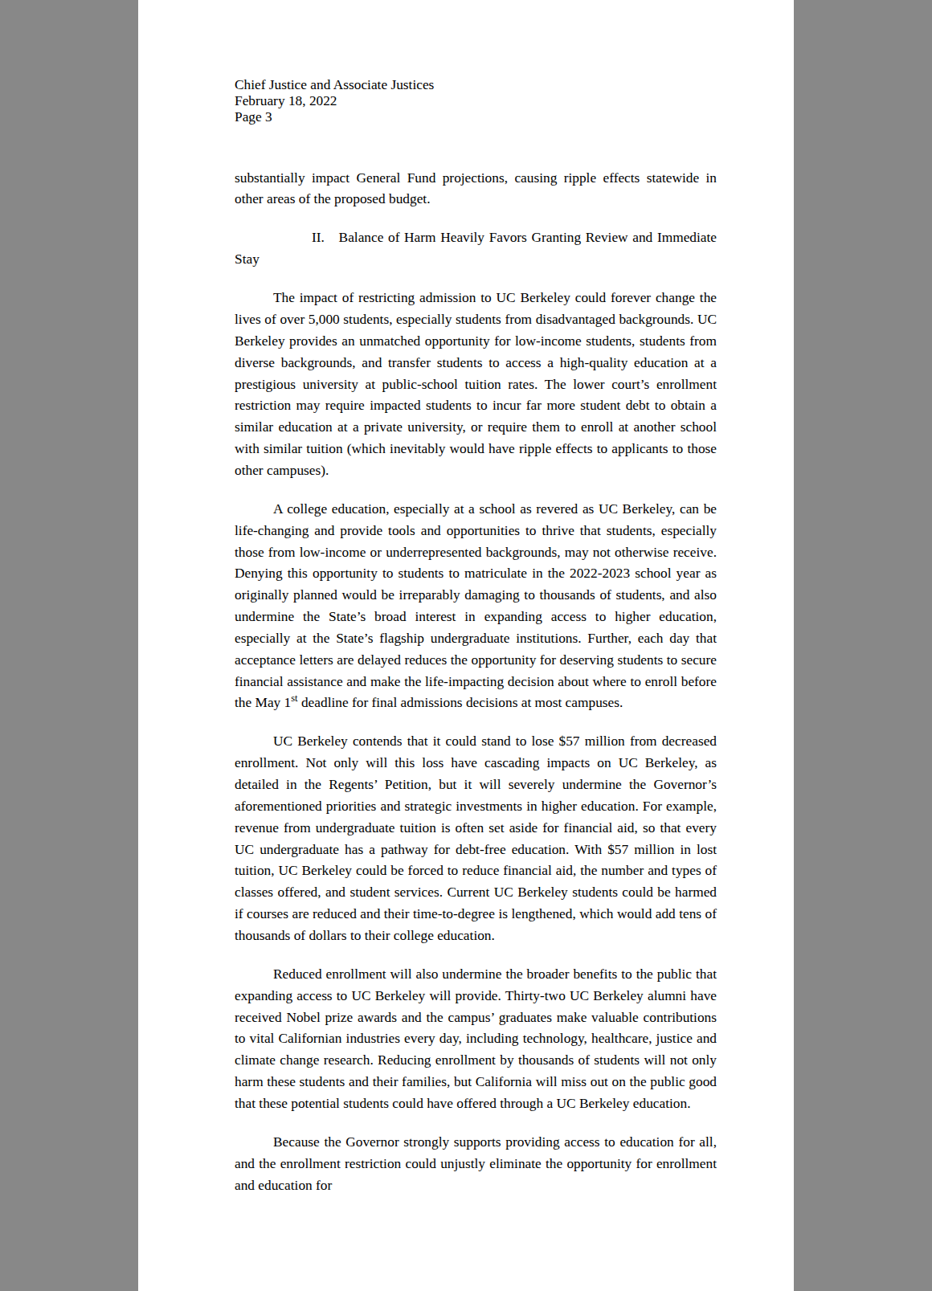Chief Justice and Associate Justices
February 18, 2022
Page 3
substantially impact General Fund projections, causing ripple effects statewide in other areas of the proposed budget.
II. Balance of Harm Heavily Favors Granting Review and Immediate Stay
The impact of restricting admission to UC Berkeley could forever change the lives of over 5,000 students, especially students from disadvantaged backgrounds. UC Berkeley provides an unmatched opportunity for low-income students, students from diverse backgrounds, and transfer students to access a high-quality education at a prestigious university at public-school tuition rates. The lower court’s enrollment restriction may require impacted students to incur far more student debt to obtain a similar education at a private university, or require them to enroll at another school with similar tuition (which inevitably would have ripple effects to applicants to those other campuses).
A college education, especially at a school as revered as UC Berkeley, can be life-changing and provide tools and opportunities to thrive that students, especially those from low-income or underrepresented backgrounds, may not otherwise receive. Denying this opportunity to students to matriculate in the 2022-2023 school year as originally planned would be irreparably damaging to thousands of students, and also undermine the State’s broad interest in expanding access to higher education, especially at the State’s flagship undergraduate institutions. Further, each day that acceptance letters are delayed reduces the opportunity for deserving students to secure financial assistance and make the life-impacting decision about where to enroll before the May 1st deadline for final admissions decisions at most campuses.
UC Berkeley contends that it could stand to lose $57 million from decreased enrollment. Not only will this loss have cascading impacts on UC Berkeley, as detailed in the Regents’ Petition, but it will severely undermine the Governor’s aforementioned priorities and strategic investments in higher education. For example, revenue from undergraduate tuition is often set aside for financial aid, so that every UC undergraduate has a pathway for debt-free education. With $57 million in lost tuition, UC Berkeley could be forced to reduce financial aid, the number and types of classes offered, and student services. Current UC Berkeley students could be harmed if courses are reduced and their time-to-degree is lengthened, which would add tens of thousands of dollars to their college education.
Reduced enrollment will also undermine the broader benefits to the public that expanding access to UC Berkeley will provide. Thirty-two UC Berkeley alumni have received Nobel prize awards and the campus’ graduates make valuable contributions to vital Californian industries every day, including technology, healthcare, justice and climate change research. Reducing enrollment by thousands of students will not only harm these students and their families, but California will miss out on the public good that these potential students could have offered through a UC Berkeley education.
Because the Governor strongly supports providing access to education for all, and the enrollment restriction could unjustly eliminate the opportunity for enrollment and education for